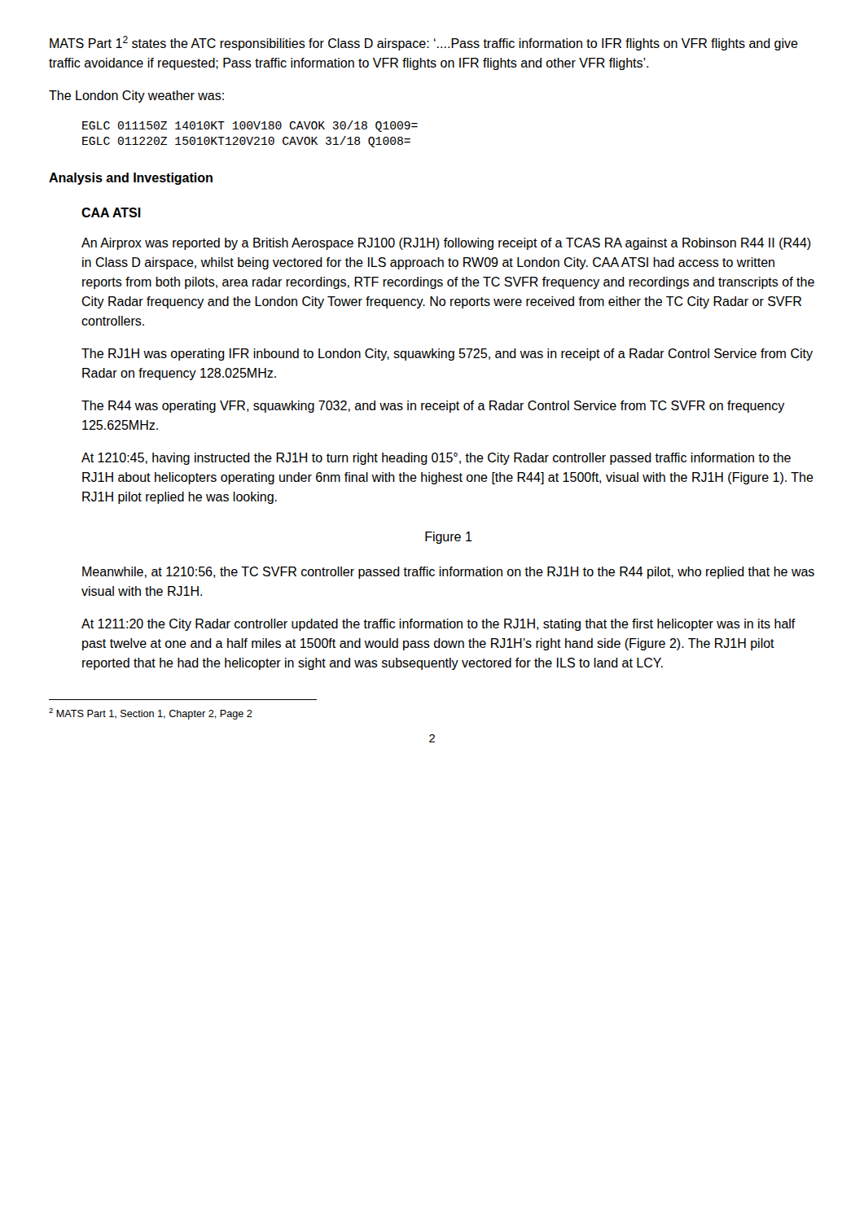MATS Part 12 states the ATC responsibilities for Class D airspace: ‘....Pass traffic information to IFR flights on VFR flights and give traffic avoidance if requested; Pass traffic information to VFR flights on IFR flights and other VFR flights’.
The London City weather was:
EGLC 011150Z 14010KT 100V180 CAVOK 30/18 Q1009=
EGLC 011220Z 15010KT120V210 CAVOK 31/18 Q1008=
Analysis and Investigation
CAA ATSI
An Airprox was reported by a British Aerospace RJ100 (RJ1H) following receipt of a TCAS RA against a Robinson R44 II (R44) in Class D airspace, whilst being vectored for the ILS approach to RW09 at London City. CAA ATSI had access to written reports from both pilots, area radar recordings, RTF recordings of the TC SVFR frequency and recordings and transcripts of the City Radar frequency and the London City Tower frequency. No reports were received from either the TC City Radar or SVFR controllers.
The RJ1H was operating IFR inbound to London City, squawking 5725, and was in receipt of a Radar Control Service from City Radar on frequency 128.025MHz.
The R44 was operating VFR, squawking 7032, and was in receipt of a Radar Control Service from TC SVFR on frequency 125.625MHz.
At 1210:45, having instructed the RJ1H to turn right heading 015°, the City Radar controller passed traffic information to the RJ1H about helicopters operating under 6nm final with the highest one [the R44] at 1500ft, visual with the RJ1H (Figure 1). The RJ1H pilot replied he was looking.
Figure 1
Meanwhile, at 1210:56, the TC SVFR controller passed traffic information on the RJ1H to the R44 pilot, who replied that he was visual with the RJ1H.
At 1211:20 the City Radar controller updated the traffic information to the RJ1H, stating that the first helicopter was in its half past twelve at one and a half miles at 1500ft and would pass down the RJ1H’s right hand side (Figure 2). The RJ1H pilot reported that he had the helicopter in sight and was subsequently vectored for the ILS to land at LCY.
2 MATS Part 1, Section 1, Chapter 2, Page 2
2